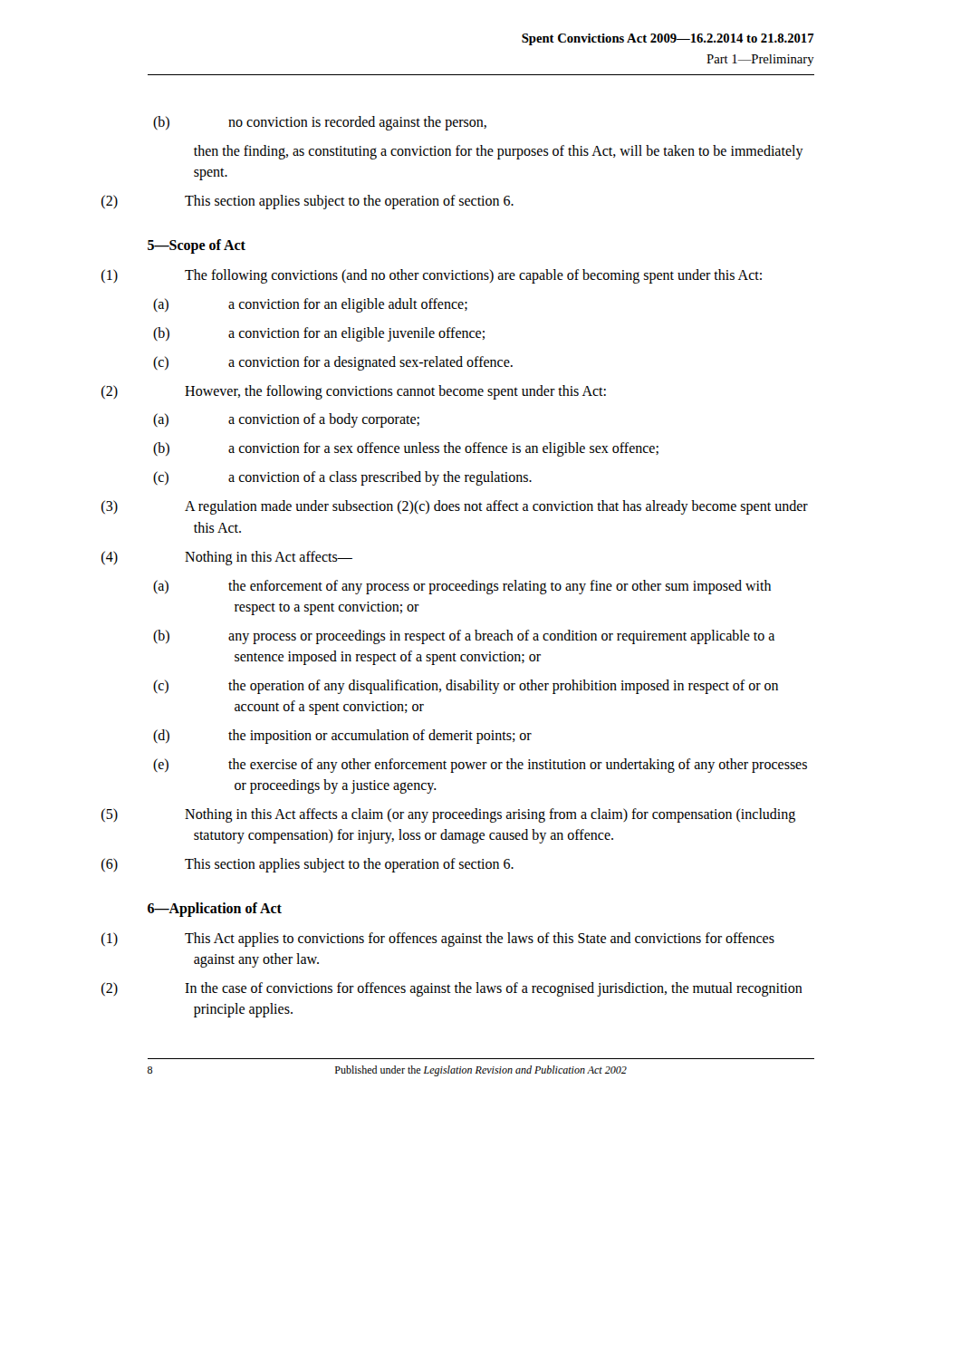Spent Convictions Act 2009—16.2.2014 to 21.8.2017
Part 1—Preliminary
(b) no conviction is recorded against the person,
then the finding, as constituting a conviction for the purposes of this Act, will be taken to be immediately spent.
(2) This section applies subject to the operation of section 6.
5—Scope of Act
(1) The following convictions (and no other convictions) are capable of becoming spent under this Act:
(a) a conviction for an eligible adult offence;
(b) a conviction for an eligible juvenile offence;
(c) a conviction for a designated sex-related offence.
(2) However, the following convictions cannot become spent under this Act:
(a) a conviction of a body corporate;
(b) a conviction for a sex offence unless the offence is an eligible sex offence;
(c) a conviction of a class prescribed by the regulations.
(3) A regulation made under subsection (2)(c) does not affect a conviction that has already become spent under this Act.
(4) Nothing in this Act affects—
(a) the enforcement of any process or proceedings relating to any fine or other sum imposed with respect to a spent conviction; or
(b) any process or proceedings in respect of a breach of a condition or requirement applicable to a sentence imposed in respect of a spent conviction; or
(c) the operation of any disqualification, disability or other prohibition imposed in respect of or on account of a spent conviction; or
(d) the imposition or accumulation of demerit points; or
(e) the exercise of any other enforcement power or the institution or undertaking of any other processes or proceedings by a justice agency.
(5) Nothing in this Act affects a claim (or any proceedings arising from a claim) for compensation (including statutory compensation) for injury, loss or damage caused by an offence.
(6) This section applies subject to the operation of section 6.
6—Application of Act
(1) This Act applies to convictions for offences against the laws of this State and convictions for offences against any other law.
(2) In the case of convictions for offences against the laws of a recognised jurisdiction, the mutual recognition principle applies.
8 Published under the Legislation Revision and Publication Act 2002